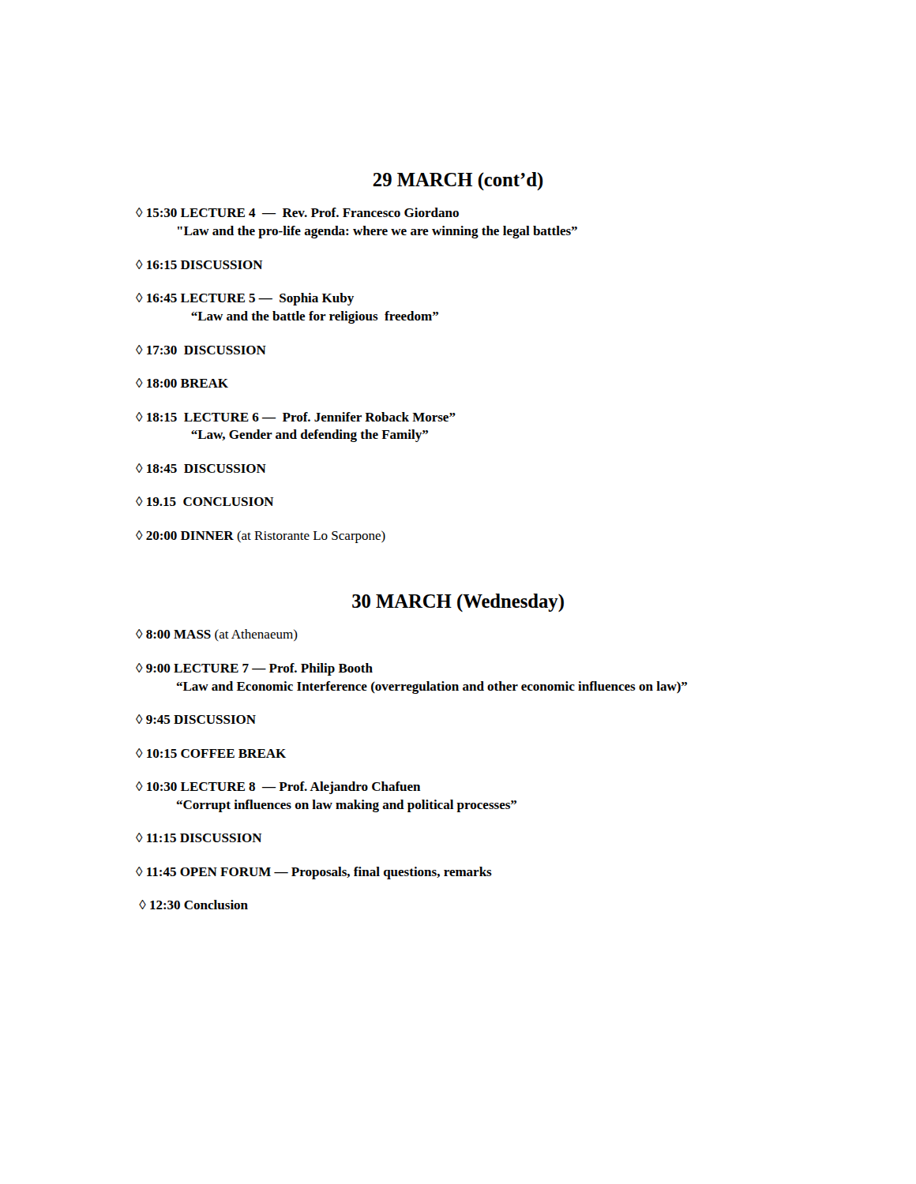29 MARCH (cont’d)
◊ 15:30 LECTURE 4 — Rev. Prof. Francesco Giordano "Law and the pro-life agenda: where we are winning the legal battles”
◊ 16:15 DISCUSSION
◊ 16:45 LECTURE 5 — Sophia Kuby “Law and the battle for religious freedom”
◊ 17:30 DISCUSSION
◊ 18:00 BREAK
◊ 18:15 LECTURE 6 — Prof. Jennifer Roback Morse” “Law, Gender and defending the Family”
◊ 18:45 DISCUSSION
◊ 19.15 CONCLUSION
◊ 20:00 DINNER (at Ristorante Lo Scarpone)
30 MARCH (Wednesday)
◊ 8:00 MASS (at Athenaeum)
◊ 9:00 LECTURE 7 — Prof. Philip Booth “Law and Economic Interference (overregulation and other economic influences on law)”
◊ 9:45 DISCUSSION
◊ 10:15 COFFEE BREAK
◊ 10:30 LECTURE 8 — Prof. Alejandro Chafuen “Corrupt influences on law making and political processes”
◊ 11:15 DISCUSSION
◊ 11:45 OPEN FORUM — Proposals, final questions, remarks
◊ 12:30 Conclusion